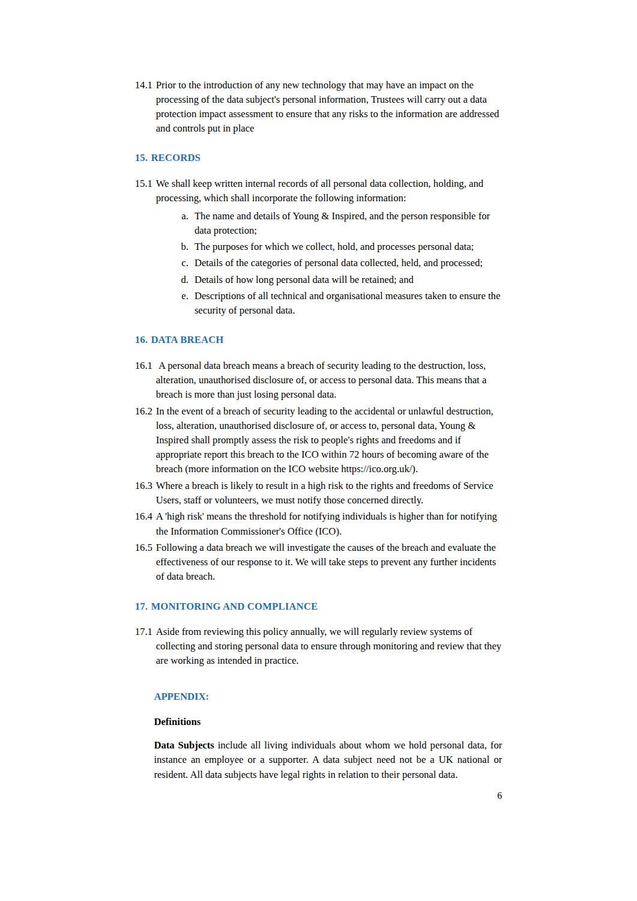14.1 Prior to the introduction of any new technology that may have an impact on the processing of the data subject's personal information, Trustees will carry out a data protection impact assessment to ensure that any risks to the information are addressed and controls put in place
15. Records
15.1 We shall keep written internal records of all personal data collection, holding, and processing, which shall incorporate the following information:
The name and details of Young & Inspired, and the person responsible for data protection;
The purposes for which we collect, hold, and processes personal data;
Details of the categories of personal data collected, held, and processed;
Details of how long personal data will be retained; and
Descriptions of all technical and organisational measures taken to ensure the security of personal data.
16. Data Breach
16.1 A personal data breach means a breach of security leading to the destruction, loss, alteration, unauthorised disclosure of, or access to personal data. This means that a breach is more than just losing personal data.
16.2 In the event of a breach of security leading to the accidental or unlawful destruction, loss, alteration, unauthorised disclosure of, or access to, personal data, Young & Inspired shall promptly assess the risk to people's rights and freedoms and if appropriate report this breach to the ICO within 72 hours of becoming aware of the breach (more information on the ICO website https://ico.org.uk/).
16.3 Where a breach is likely to result in a high risk to the rights and freedoms of Service Users, staff or volunteers, we must notify those concerned directly.
16.4 A 'high risk' means the threshold for notifying individuals is higher than for notifying the Information Commissioner's Office (ICO).
16.5 Following a data breach we will investigate the causes of the breach and evaluate the effectiveness of our response to it. We will take steps to prevent any further incidents of data breach.
17. Monitoring and Compliance
17.1 Aside from reviewing this policy annually, we will regularly review systems of collecting and storing personal data to ensure through monitoring and review that they are working as intended in practice.
APPENDIX:
Definitions
Data Subjects include all living individuals about whom we hold personal data, for instance an employee or a supporter. A data subject need not be a UK national or resident. All data subjects have legal rights in relation to their personal data.
6